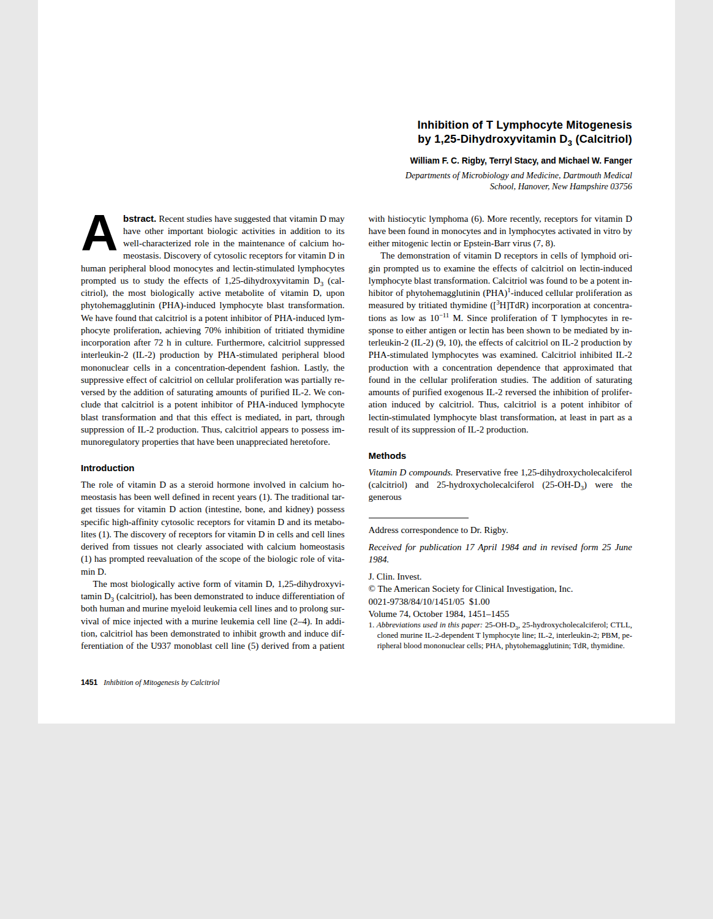Inhibition of T Lymphocyte Mitogenesis
by 1,25-Dihydroxyvitamin D3 (Calcitriol)
William F. C. Rigby, Terryl Stacy, and Michael W. Fanger
Departments of Microbiology and Medicine, Dartmouth Medical
School, Hanover, New Hampshire 03756
Abstract. Recent studies have suggested that vitamin D may have other important biologic activities in addition to its well-characterized role in the maintenance of calcium homeostasis. Discovery of cytosolic receptors for vitamin D in human peripheral blood monocytes and lectin-stimulated lymphocytes prompted us to study the effects of 1,25-dihydroxyvitamin D3 (calcitriol), the most biologically active metabolite of vitamin D, upon phytohemagglutinin (PHA)-induced lymphocyte blast transformation. We have found that calcitriol is a potent inhibitor of PHA-induced lymphocyte proliferation, achieving 70% inhibition of tritiated thymidine incorporation after 72 h in culture. Furthermore, calcitriol suppressed interleukin-2 (IL-2) production by PHA-stimulated peripheral blood mononuclear cells in a concentration-dependent fashion. Lastly, the suppressive effect of calcitriol on cellular proliferation was partially reversed by the addition of saturating amounts of purified IL-2. We conclude that calcitriol is a potent inhibitor of PHA-induced lymphocyte blast transformation and that this effect is mediated, in part, through suppression of IL-2 production. Thus, calcitriol appears to possess immunoregulatory properties that have been unappreciated heretofore.
Introduction
The role of vitamin D as a steroid hormone involved in calcium homeostasis has been well defined in recent years (1). The traditional target tissues for vitamin D action (intestine, bone, and kidney) possess specific high-affinity cytosolic receptors for vitamin D and its metabolites (1). The discovery of receptors for vitamin D in cells and cell lines derived from tissues not clearly associated with calcium homeostasis (1) has prompted reevaluation of the scope of the biologic role of vitamin D.
The most biologically active form of vitamin D, 1,25-dihydroxyvitamin D3 (calcitriol), has been demonstrated to induce differentiation of both human and murine myeloid leukemia cell lines and to prolong survival of mice injected with a murine leukemia cell line (2–4). In addition, calcitriol has been demonstrated to inhibit growth and induce differentiation of the U937 monoblast cell line (5) derived from a patient with histiocytic lymphoma (6). More recently, receptors for vitamin D have been found in monocytes and in lymphocytes activated in vitro by either mitogenic lectin or Epstein-Barr virus (7, 8).
The demonstration of vitamin D receptors in cells of lymphoid origin prompted us to examine the effects of calcitriol on lectin-induced lymphocyte blast transformation. Calcitriol was found to be a potent inhibitor of phytohemagglutinin (PHA)1-induced cellular proliferation as measured by tritiated thymidine ([3H]TdR) incorporation at concentrations as low as 10−11 M. Since proliferation of T lymphocytes in response to either antigen or lectin has been shown to be mediated by interleukin-2 (IL-2) (9, 10), the effects of calcitriol on IL-2 production by PHA-stimulated lymphocytes was examined. Calcitriol inhibited IL-2 production with a concentration dependence that approximated that found in the cellular proliferation studies. The addition of saturating amounts of purified exogenous IL-2 reversed the inhibition of proliferation induced by calcitriol. Thus, calcitriol is a potent inhibitor of lectin-stimulated lymphocyte blast transformation, at least in part as a result of its suppression of IL-2 production.
Methods
Vitamin D compounds. Preservative free 1,25-dihydroxycholecalciferol (calcitriol) and 25-hydroxycholecalciferol (25-OH-D3) were the generous
Address correspondence to Dr. Rigby.
Received for publication 17 April 1984 and in revised form 25 June 1984.
J. Clin. Invest.
© The American Society for Clinical Investigation, Inc.
0021-9738/84/10/1451/05 $1.00
Volume 74, October 1984, 1451–1455
1. Abbreviations used in this paper: 25-OH-D3, 25-hydroxycholecalciferol; CTLL, cloned murine IL-2-dependent T lymphocyte line; IL-2, interleukin-2; PBM, peripheral blood mononuclear cells; PHA, phytohemagglutinin; TdR, thymidine.
1451 Inhibition of Mitogenesis by Calcitriol